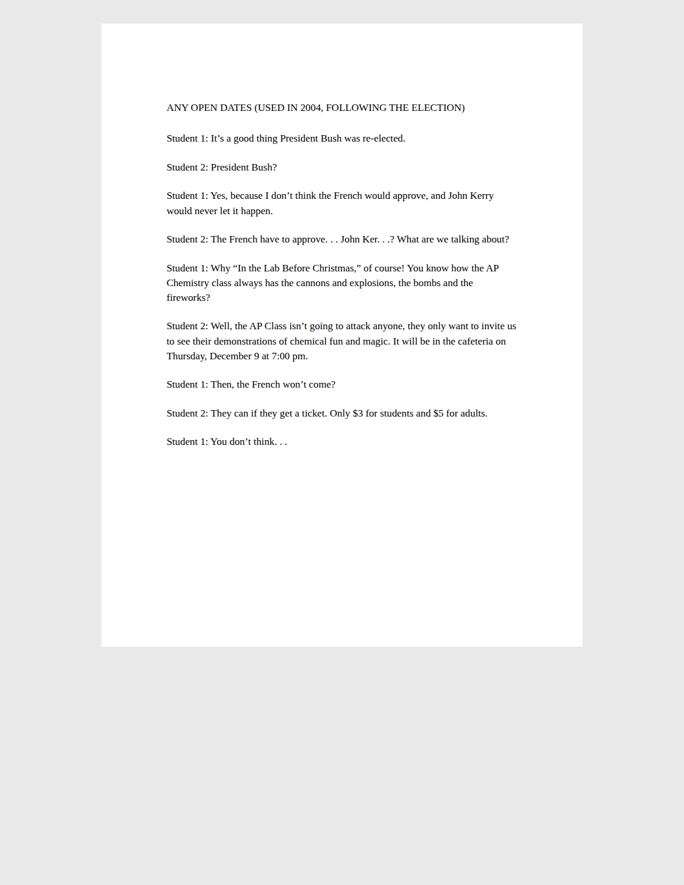ANY OPEN DATES (USED IN 2004, FOLLOWING THE ELECTION)
Student 1: It’s a good thing President Bush was re-elected.
Student 2: President Bush?
Student 1: Yes, because I don’t think the French would approve, and John Kerry would never let it happen.
Student 2: The French have to approve. . . John Ker. . .? What are we talking about?
Student 1: Why “In the Lab Before Christmas,” of course! You know how the AP Chemistry class always has the cannons and explosions, the bombs and the fireworks?
Student 2: Well, the AP Class isn’t going to attack anyone, they only want to invite us to see their demonstrations of chemical fun and magic. It will be in the cafeteria on Thursday, December 9 at 7:00 pm.
Student 1: Then, the French won’t come?
Student 2: They can if they get a ticket. Only $3 for students and $5 for adults.
Student 1: You don’t think. . .